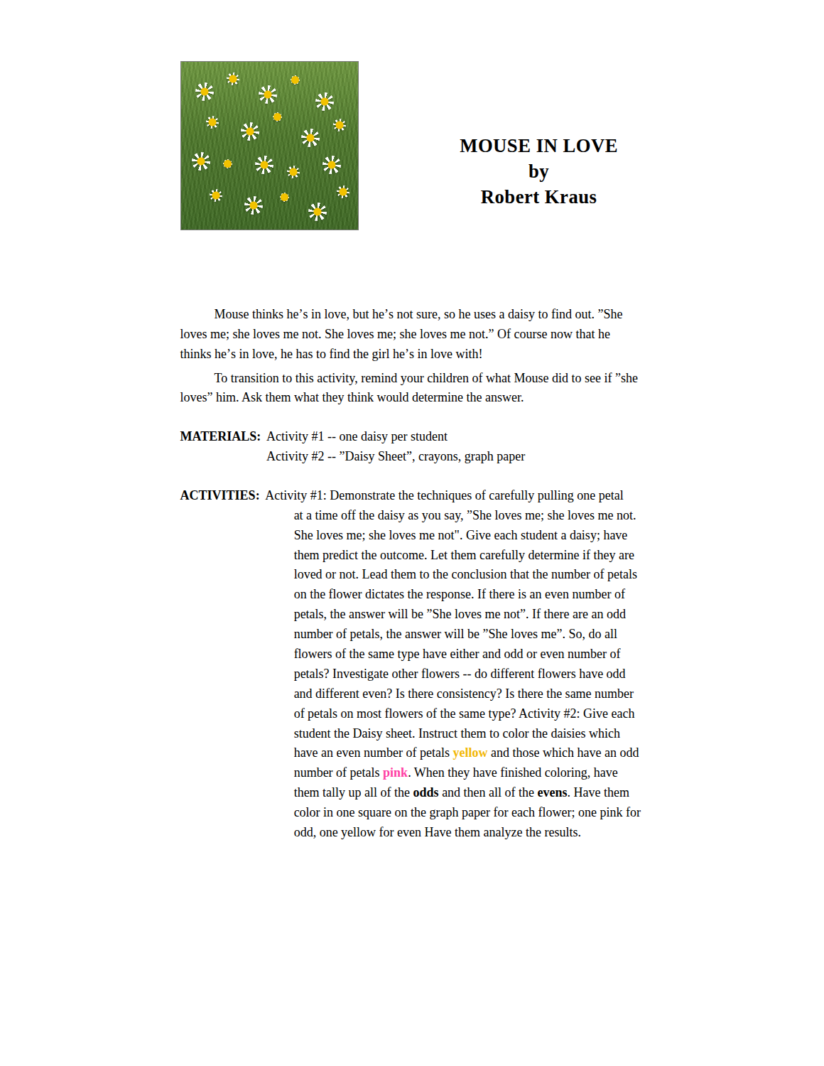MOUSE IN LOVE
by
Robert Kraus
Mouse thinks heʼs in love, but heʼs not sure, so he uses a daisy to find out. ”She loves me; she loves me not. She loves me; she loves me not.” Of course now that he thinks heʼs in love, he has to find the girl heʼs in love with!
To transition to this activity, remind your children of what Mouse did to see if ”she loves” him. Ask them what they think would determine the answer.
MATERIALS:
Activity #1 -- one daisy per student
Activity #2 -- ”Daisy Sheet”, crayons, graph paper
ACTIVITIES:
Activity #1: Demonstrate the techniques of carefully pulling one petal
at a time off the daisy as you say, ”She loves me; she loves me not. She loves me; she loves me not". Give each student a daisy; have them predict the outcome. Let them carefully determine if they are loved or not. Lead them to the conclusion that the number of petals on the flower dictates the response. If there is an even number of petals, the answer will be ”She loves me not”. If there are an odd number of petals, the answer will be ”She loves me”. So, do all flowers of the same type have either and odd or even number of petals? Investigate other flowers -- do different flowers have odd and different even? Is there consistency? Is there the same number of petals on most flowers of the same type? Activity #2: Give each student the Daisy sheet. Instruct them to color the daisies which have an even number of petals yellow and those which have an odd number of petals pink. When they have finished coloring, have them tally up all of the odds and then all of the evens. Have them color in one square on the graph paper for each flower; one pink for odd, one yellow for even Have them analyze the results.